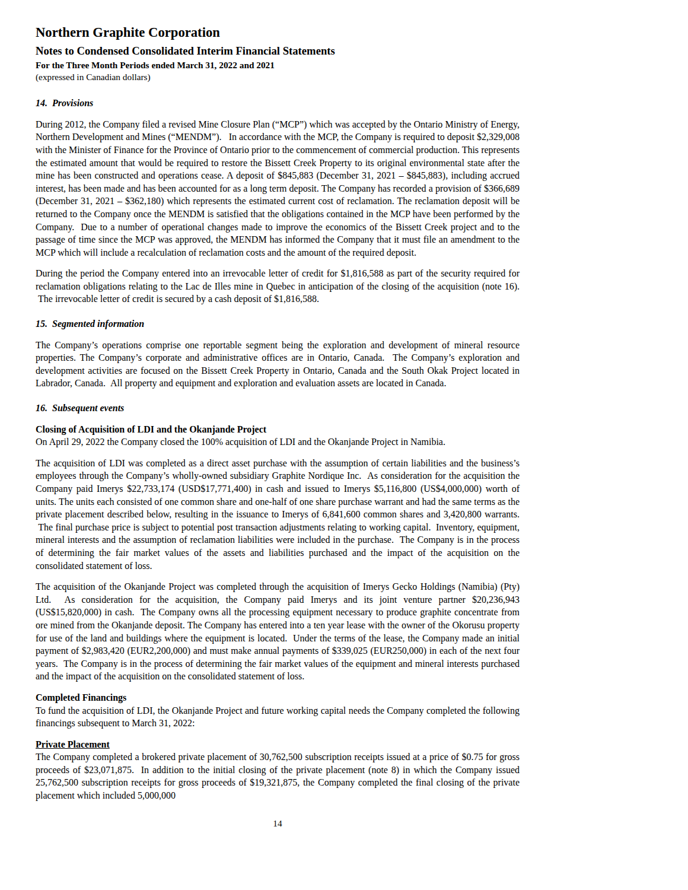Northern Graphite Corporation
Notes to Condensed Consolidated Interim Financial Statements
For the Three Month Periods ended March 31, 2022 and 2021
(expressed in Canadian dollars)
14. Provisions
During 2012, the Company filed a revised Mine Closure Plan (“MCP”) which was accepted by the Ontario Ministry of Energy, Northern Development and Mines (“MENDM”). In accordance with the MCP, the Company is required to deposit $2,329,008 with the Minister of Finance for the Province of Ontario prior to the commencement of commercial production. This represents the estimated amount that would be required to restore the Bissett Creek Property to its original environmental state after the mine has been constructed and operations cease. A deposit of $845,883 (December 31, 2021 – $845,883), including accrued interest, has been made and has been accounted for as a long term deposit. The Company has recorded a provision of $366,689 (December 31, 2021 – $362,180) which represents the estimated current cost of reclamation. The reclamation deposit will be returned to the Company once the MENDM is satisfied that the obligations contained in the MCP have been performed by the Company. Due to a number of operational changes made to improve the economics of the Bissett Creek project and to the passage of time since the MCP was approved, the MENDM has informed the Company that it must file an amendment to the MCP which will include a recalculation of reclamation costs and the amount of the required deposit.
During the period the Company entered into an irrevocable letter of credit for $1,816,588 as part of the security required for reclamation obligations relating to the Lac de Illes mine in Quebec in anticipation of the closing of the acquisition (note 16). The irrevocable letter of credit is secured by a cash deposit of $1,816,588.
15. Segmented information
The Company’s operations comprise one reportable segment being the exploration and development of mineral resource properties. The Company’s corporate and administrative offices are in Ontario, Canada. The Company’s exploration and development activities are focused on the Bissett Creek Property in Ontario, Canada and the South Okak Project located in Labrador, Canada. All property and equipment and exploration and evaluation assets are located in Canada.
16. Subsequent events
Closing of Acquisition of LDI and the Okanjande Project
On April 29, 2022 the Company closed the 100% acquisition of LDI and the Okanjande Project in Namibia.
The acquisition of LDI was completed as a direct asset purchase with the assumption of certain liabilities and the business’s employees through the Company’s wholly-owned subsidiary Graphite Nordique Inc. As consideration for the acquisition the Company paid Imerys $22,733,174 (USD$17,771,400) in cash and issued to Imerys $5,116,800 (US$4,000,000) worth of units. The units each consisted of one common share and one-half of one share purchase warrant and had the same terms as the private placement described below, resulting in the issuance to Imerys of 6,841,600 common shares and 3,420,800 warrants. The final purchase price is subject to potential post transaction adjustments relating to working capital. Inventory, equipment, mineral interests and the assumption of reclamation liabilities were included in the purchase. The Company is in the process of determining the fair market values of the assets and liabilities purchased and the impact of the acquisition on the consolidated statement of loss.
The acquisition of the Okanjande Project was completed through the acquisition of Imerys Gecko Holdings (Namibia) (Pty) Ltd. As consideration for the acquisition, the Company paid Imerys and its joint venture partner $20,236,943 (US$15,820,000) in cash. The Company owns all the processing equipment necessary to produce graphite concentrate from ore mined from the Okanjande deposit. The Company has entered into a ten year lease with the owner of the Okorusu property for use of the land and buildings where the equipment is located. Under the terms of the lease, the Company made an initial payment of $2,983,420 (EUR2,200,000) and must make annual payments of $339,025 (EUR250,000) in each of the next four years. The Company is in the process of determining the fair market values of the equipment and mineral interests purchased and the impact of the acquisition on the consolidated statement of loss.
Completed Financings
To fund the acquisition of LDI, the Okanjande Project and future working capital needs the Company completed the following financings subsequent to March 31, 2022:
Private Placement
The Company completed a brokered private placement of 30,762,500 subscription receipts issued at a price of $0.75 for gross proceeds of $23,071,875. In addition to the initial closing of the private placement (note 8) in which the Company issued 25,762,500 subscription receipts for gross proceeds of $19,321,875, the Company completed the final closing of the private placement which included 5,000,000
14